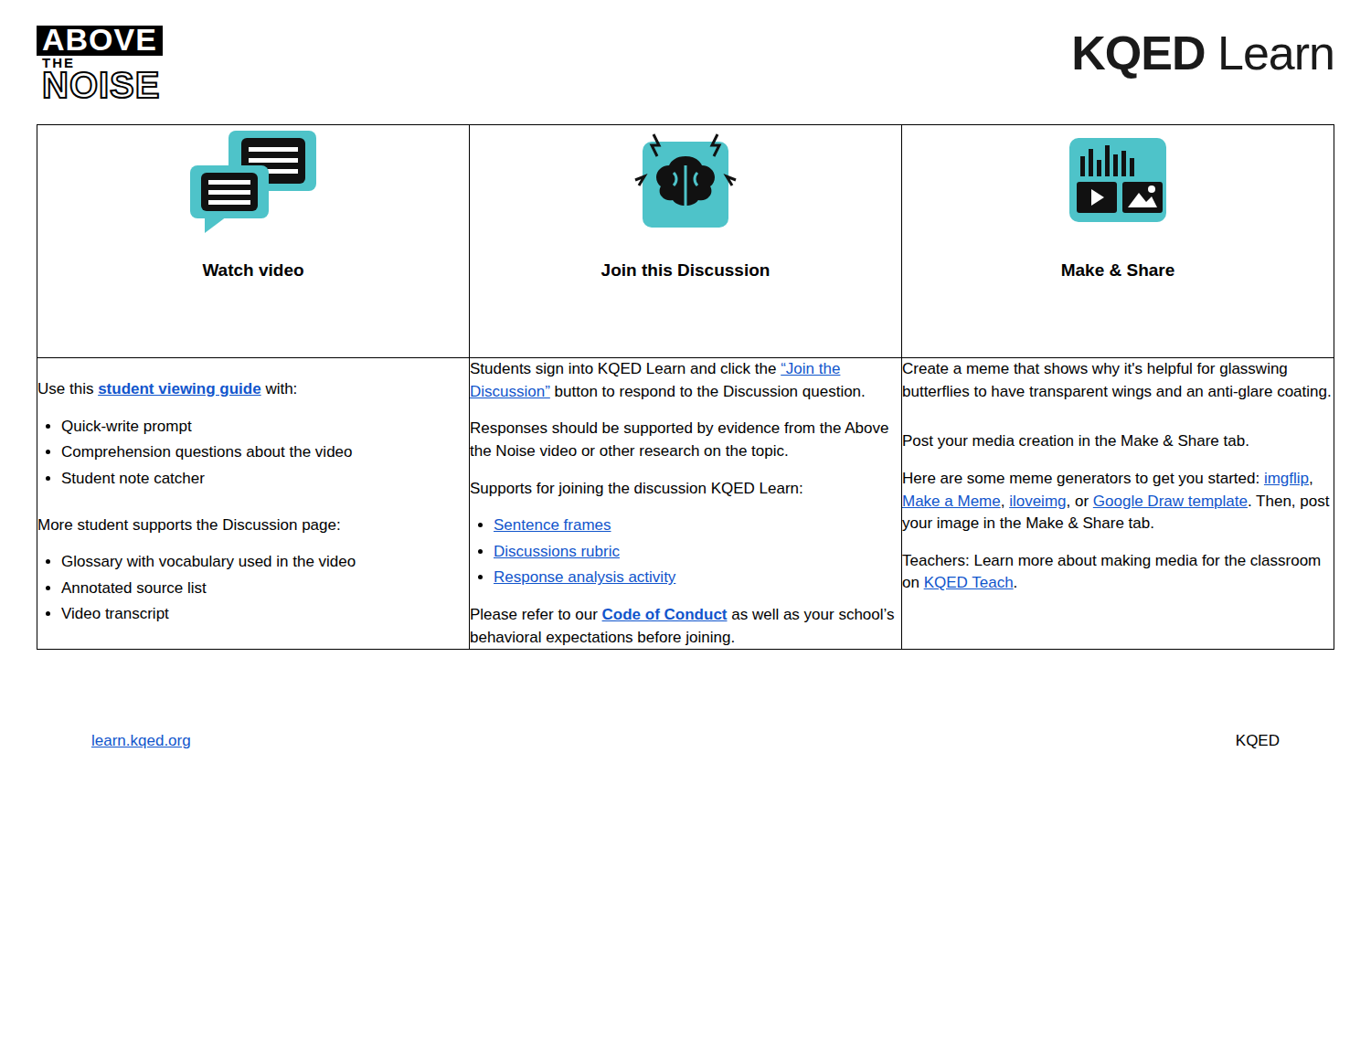Above The Noise
KQED Learn
| Watch video | Join this Discussion | Make & Share |
| Use this student viewing guide with: Quick-write prompt Comprehension questions about the video Student note catcher More student supports the Discussion page: Glossary with vocabulary used in the video Annotated source list Video transcript | Students sign into KQED Learn and click the “Join the Discussion” button to respond to the Discussion question. Responses should be supported by evidence from the Above the Noise video or other research on the topic. Supports for joining the discussion KQED Learn: Sentence frames Discussions rubric Response analysis activity Please refer to our Code of Conduct as well as your school’s behavioral expectations before joining. | Create a meme that shows why it's helpful for glasswing butterflies to have transparent wings and an anti-glare coating. Post your media creation in the Make & Share tab. Here are some meme generators to get you started: imgflip , Make a Meme , iloveimg , or Google Draw template . Then, post your image in the Make & Share tab. Teachers: Learn more about making media for the classroom on KQED Teach . |
learn.kqed.org
KQED